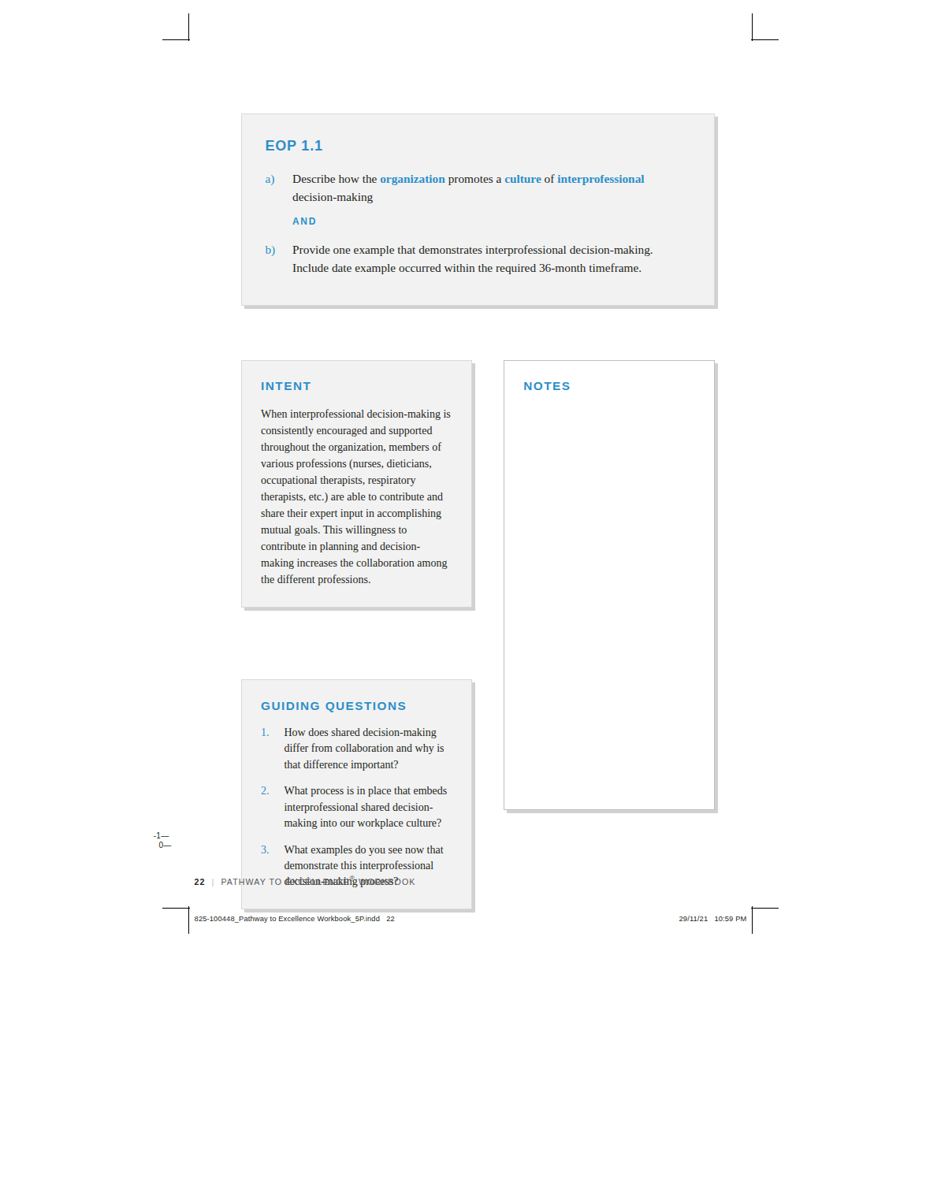-1—
0—
EOP 1.1
a) Describe how the organization promotes a culture of interprofessional decision-making
AND
b) Provide one example that demonstrates interprofessional decision-making. Include date example occurred within the required 36-month timeframe.
INTENT
When interprofessional decision-making is consistently encouraged and supported throughout the organization, members of various professions (nurses, dieticians, occupational therapists, respiratory therapists, etc.) are able to contribute and share their expert input in accomplishing mutual goals. This willingness to contribute in planning and decision-making increases the collaboration among the different professions.
GUIDING QUESTIONS
1. How does shared decision-making differ from collaboration and why is that difference important?
2. What process is in place that embeds interprofessional shared decision-making into our workplace culture?
3. What examples do you see now that demonstrate this interprofessional decision-making process?
NOTES
22|PATHWAY TO EXCELLENCE® WORKBOOK
825-100448_Pathway to Excellence Workbook_5P.indd 22 29/11/21 10:59 PM